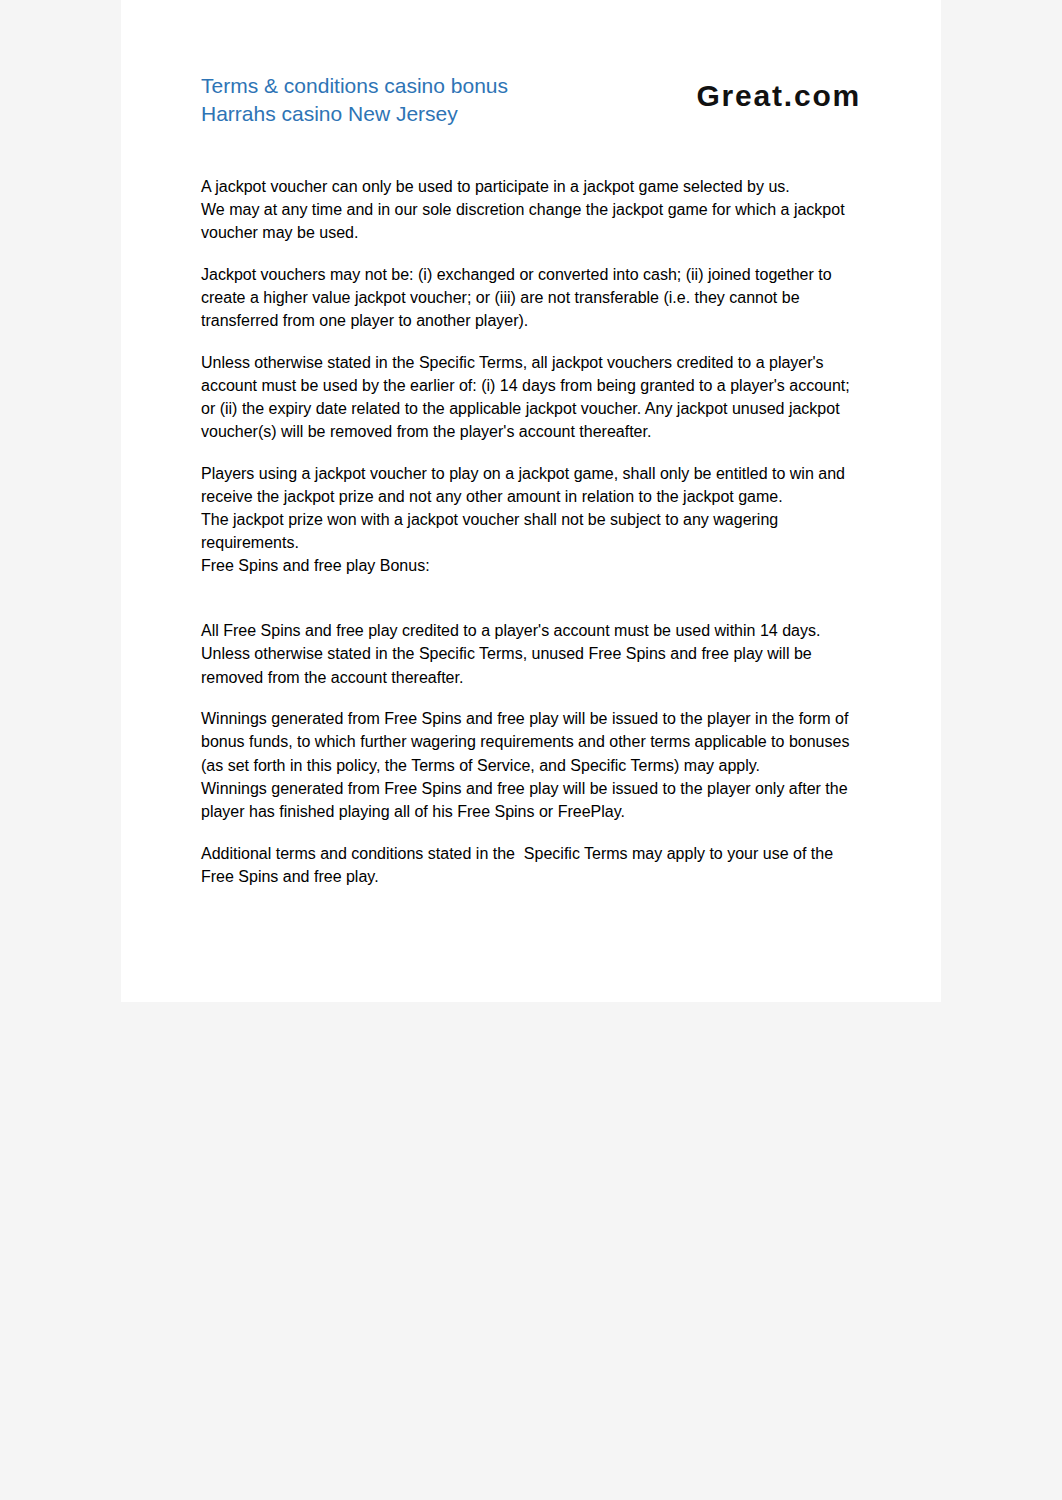Terms & conditions casino bonus Harrahs casino New Jersey
Great.com
A jackpot voucher can only be used to participate in a jackpot game selected by us.
We may at any time and in our sole discretion change the jackpot game for which a jackpot voucher may be used.
Jackpot vouchers may not be: (i) exchanged or converted into cash; (ii) joined together to create a higher value jackpot voucher; or (iii) are not transferable (i.e. they cannot be transferred from one player to another player).
Unless otherwise stated in the Specific Terms, all jackpot vouchers credited to a player's account must be used by the earlier of: (i) 14 days from being granted to a player's account; or (ii) the expiry date related to the applicable jackpot voucher. Any jackpot unused jackpot voucher(s) will be removed from the player's account thereafter.
Players using a jackpot voucher to play on a jackpot game, shall only be entitled to win and receive the jackpot prize and not any other amount in relation to the jackpot game.
The jackpot prize won with a jackpot voucher shall not be subject to any wagering requirements.
Free Spins and free play Bonus:
All Free Spins and free play credited to a player's account must be used within 14 days. Unless otherwise stated in the Specific Terms, unused Free Spins and free play will be removed from the account thereafter.
Winnings generated from Free Spins and free play will be issued to the player in the form of bonus funds, to which further wagering requirements and other terms applicable to bonuses (as set forth in this policy, the Terms of Service, and Specific Terms) may apply.
Winnings generated from Free Spins and free play will be issued to the player only after the player has finished playing all of his Free Spins or FreePlay.
Additional terms and conditions stated in the Specific Terms may apply to your use of the Free Spins and free play.